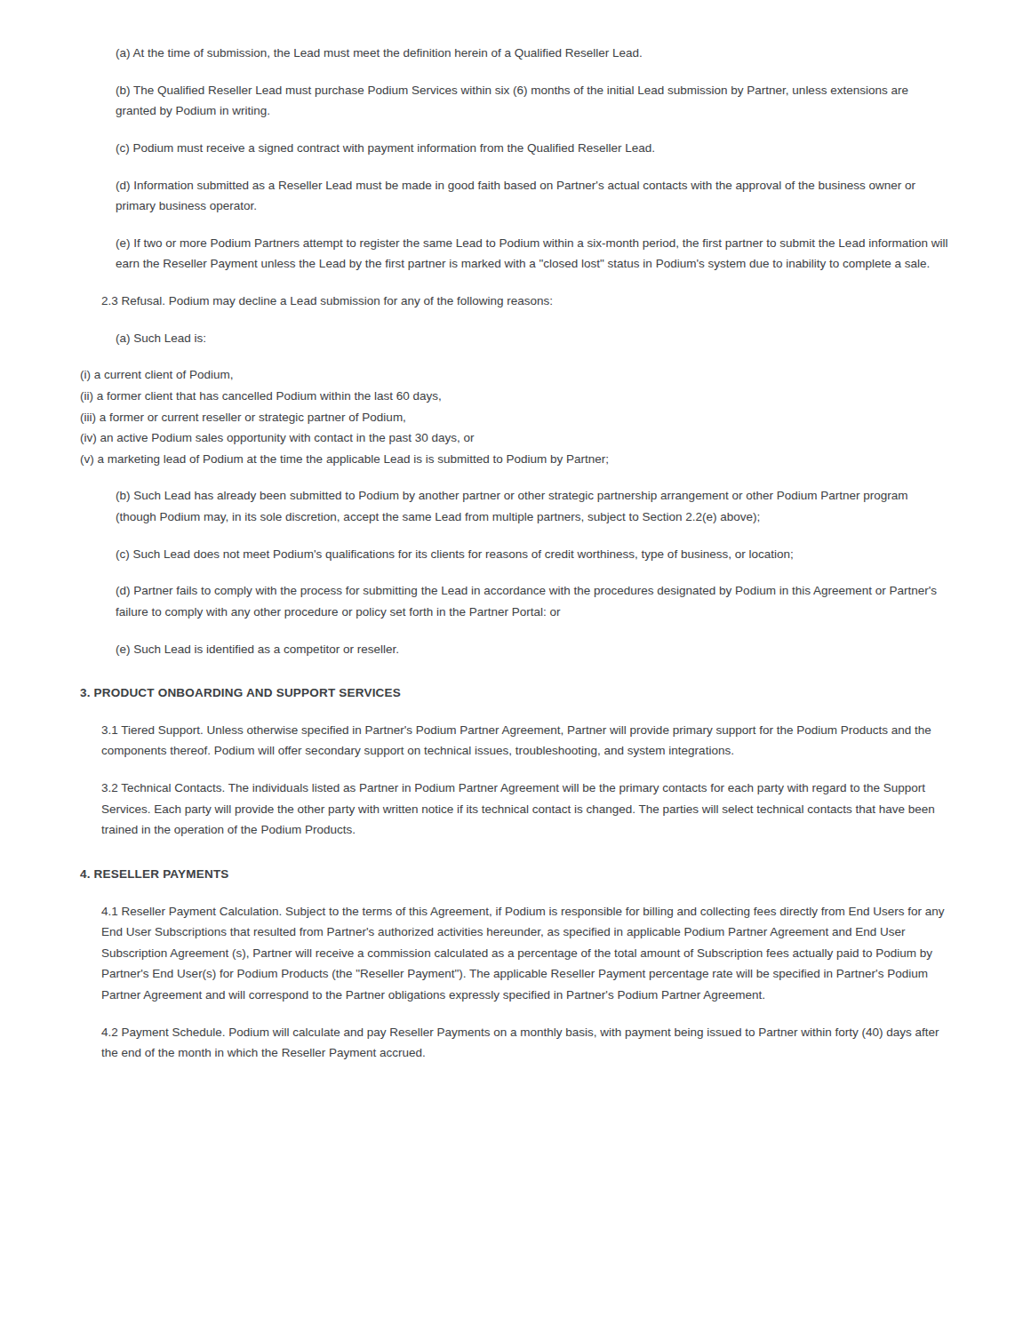(a) At the time of submission, the Lead must meet the definition herein of a Qualified Reseller Lead.
(b) The Qualified Reseller Lead must purchase Podium Services within six (6) months of the initial Lead submission by Partner, unless extensions are granted by Podium in writing.
(c) Podium must receive a signed contract with payment information from the Qualified Reseller Lead.
(d) Information submitted as a Reseller Lead must be made in good faith based on Partner's actual contacts with the approval of the business owner or primary business operator.
(e) If two or more Podium Partners attempt to register the same Lead to Podium within a six-month period, the first partner to submit the Lead information will earn the Reseller Payment unless the Lead by the first partner is marked with a "closed lost" status in Podium's system due to inability to complete a sale.
2.3 Refusal. Podium may decline a Lead submission for any of the following reasons:
(a) Such Lead is:
(i) a current client of Podium,
(ii) a former client that has cancelled Podium within the last 60 days,
(iii) a former or current reseller or strategic partner of Podium,
(iv) an active Podium sales opportunity with contact in the past 30 days, or
(v) a marketing lead of Podium at the time the applicable Lead is is submitted to Podium by Partner;
(b) Such Lead has already been submitted to Podium by another partner or other strategic partnership arrangement or other Podium Partner program (though Podium may, in its sole discretion, accept the same Lead from multiple partners, subject to Section 2.2(e) above);
(c) Such Lead does not meet Podium's qualifications for its clients for reasons of credit worthiness, type of business, or location;
(d) Partner fails to comply with the process for submitting the Lead in accordance with the procedures designated by Podium in this Agreement or Partner's failure to comply with any other procedure or policy set forth in the Partner Portal: or
(e) Such Lead is identified as a competitor or reseller.
3. Product Onboarding and Support Services
3.1 Tiered Support. Unless otherwise specified in Partner's Podium Partner Agreement, Partner will provide primary support for the Podium Products and the components thereof. Podium will offer secondary support on technical issues, troubleshooting, and system integrations.
3.2 Technical Contacts. The individuals listed as Partner in Podium Partner Agreement will be the primary contacts for each party with regard to the Support Services. Each party will provide the other party with written notice if its technical contact is changed. The parties will select technical contacts that have been trained in the operation of the Podium Products.
4. Reseller Payments
4.1 Reseller Payment Calculation. Subject to the terms of this Agreement, if Podium is responsible for billing and collecting fees directly from End Users for any End User Subscriptions that resulted from Partner's authorized activities hereunder, as specified in applicable Podium Partner Agreement and End User Subscription Agreement (s), Partner will receive a commission calculated as a percentage of the total amount of Subscription fees actually paid to Podium by Partner's End User(s) for Podium Products (the "Reseller Payment"). The applicable Reseller Payment percentage rate will be specified in Partner's Podium Partner Agreement and will correspond to the Partner obligations expressly specified in Partner's Podium Partner Agreement.
4.2 Payment Schedule. Podium will calculate and pay Reseller Payments on a monthly basis, with payment being issued to Partner within forty (40) days after the end of the month in which the Reseller Payment accrued.